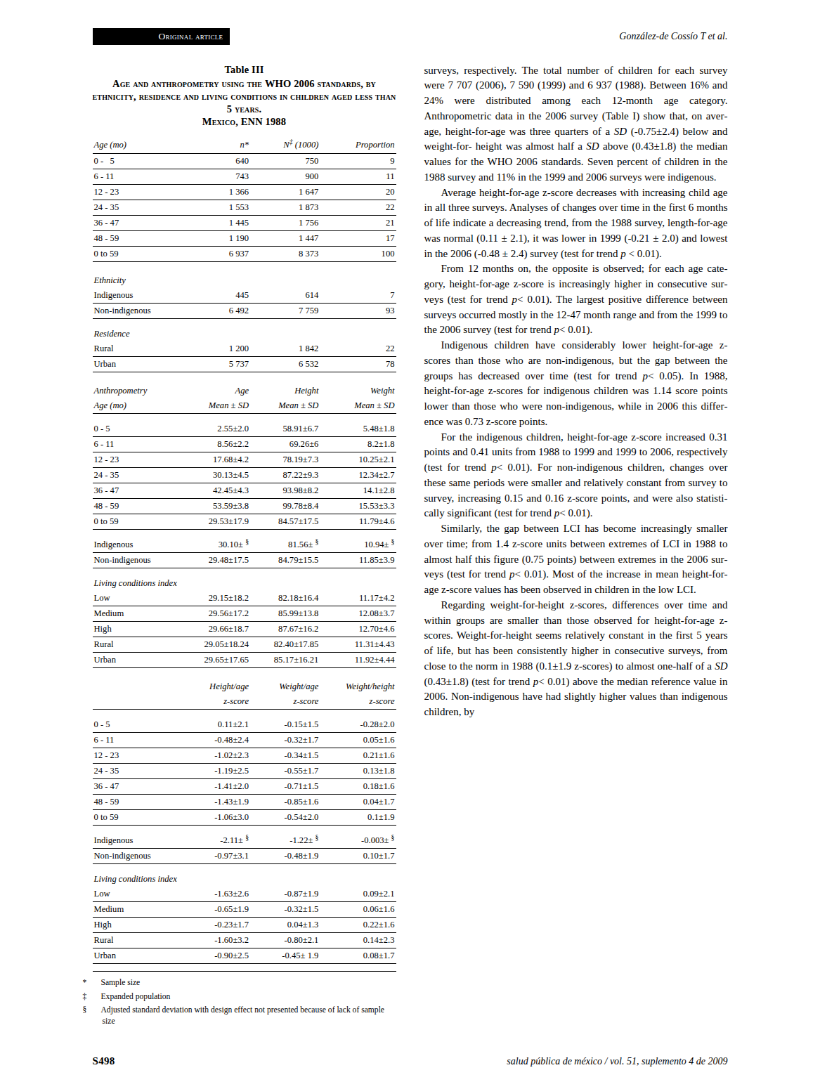Original article
González-de Cossío T et al.
Table III Age and anthropometry using the WHO 2006 standards, by ethnicity, residence and living conditions in children aged less than 5 years.
Mexico, ENN 1988
| Age (mo) | n* | N ‡ (1000) | Proportion |
| --- | --- | --- | --- |
| 0 - 5 | 640 | 750 | 9 |
| 6 - 11 | 743 | 900 | 11 |
| 12 - 23 | 1 366 | 1 647 | 20 |
| 24 - 35 | 1 553 | 1 873 | 22 |
| 36 - 47 | 1 445 | 1 756 | 21 |
| 48 - 59 | 1 190 | 1 447 | 17 |
| 0 to 59 | 6 937 | 8 373 | 100 |
| Ethnicity |
| Indigenous | 445 | 614 | 7 |
| Non-indigenous | 6 492 | 7 759 | 93 |
| Residence |
| Rural | 1 200 | 1 842 | 22 |
| Urban | 5 737 | 6 532 | 78 |
| Anthropometry | Age | Height | Weight |
| Age (mo) | Mean ± SD | Mean ± SD | Mean ± SD |
| 0 - 5 | 2.55±2.0 | 58.91±6.7 | 5.48±1.8 |
| 6 - 11 | 8.56±2.2 | 69.26±6 | 8.2±1.8 |
| 12 - 23 | 17.68±4.2 | 78.19±7.3 | 10.25±2.1 |
| 24 - 35 | 30.13±4.5 | 87.22±9.3 | 12.34±2.7 |
| 36 - 47 | 42.45±4.3 | 93.98±8.2 | 14.1±2.8 |
| 48 - 59 | 53.59±3.8 | 99.78±8.4 | 15.53±3.3 |
| 0 to 59 | 29.53±17.9 | 84.57±17.5 | 11.79±4.6 |
| Indigenous | 30.10± § | 81.56± § | 10.94± § |
| Non-indigenous | 29.48±17.5 | 84.79±15.5 | 11.85±3.9 |
| Living conditions index |
| Low | 29.15±18.2 | 82.18±16.4 | 11.17±4.2 |
| Medium | 29.56±17.2 | 85.99±13.8 | 12.08±3.7 |
| High | 29.66±18.7 | 87.67±16.2 | 12.70±4.6 |
| Rural | 29.05±18.24 | 82.40±17.85 | 11.31±4.43 |
| Urban | 29.65±17.65 | 85.17±16.21 | 11.92±4.44 |
| | Height/age | Weight/age | Weight/height |
| | z-score | z-score | z-score |
| 0 - 5 | 0.11±2.1 | -0.15±1.5 | -0.28±2.0 |
| 6 - 11 | -0.48±2.4 | -0.32±1.7 | 0.05±1.6 |
| 12 - 23 | -1.02±2.3 | -0.34±1.5 | 0.21±1.6 |
| 24 - 35 | -1.19±2.5 | -0.55±1.7 | 0.13±1.8 |
| 36 - 47 | -1.41±2.0 | -0.71±1.5 | 0.18±1.6 |
| 48 - 59 | -1.43±1.9 | -0.85±1.6 | 0.04±1.7 |
| 0 to 59 | -1.06±3.0 | -0.54±2.0 | 0.1±1.9 |
| Indigenous | -2.11± § | -1.22± § | -0.003± § |
| Non-indigenous | -0.97±3.1 | -0.48±1.9 | 0.10±1.7 |
| Living conditions index |
| Low | -1.63±2.6 | -0.87±1.9 | 0.09±2.1 |
| Medium | -0.65±1.9 | -0.32±1.5 | 0.06±1.6 |
| High | -0.23±1.7 | 0.04±1.3 | 0.22±1.6 |
| Rural | -1.60±3.2 | -0.80±2.1 | 0.14±2.3 |
| Urban | -0.90±2.5 | -0.45± 1.9 | 0.08±1.7 |
*Sample size
‡Expanded population
§Adjusted standard deviation with design effect not presented because of lack of sample size
surveys, respectively. The total number of children for each survey were 7 707 (2006), 7 590 (1999) and 6 937 (1988). Between 16% and 24% were distributed among each 12-month age category. Anthropometric data in the 2006 survey (Table I) show that, on average, height-for-age was three quarters of a SD (-0.75±2.4) below and weight-for- height was almost half a SD above (0.43±1.8) the median values for the WHO 2006 standards. Seven percent of children in the 1988 survey and 11% in the 1999 and 2006 surveys were indigenous.
Average height-for-age z-score decreases with increasing child age in all three surveys. Analyses of changes over time in the first 6 months of life indicate a decreasing trend, from the 1988 survey, length-for-age was normal (0.11 ± 2.1), it was lower in 1999 (-0.21 ± 2.0) and lowest in the 2006 (-0.48 ± 2.4) survey (test for trend p < 0.01).
From 12 months on, the opposite is observed; for each age category, height-for-age z-score is increasingly higher in consecutive surveys (test for trend p< 0.01). The largest positive difference between surveys occurred mostly in the 12-47 month range and from the 1999 to the 2006 survey (test for trend p< 0.01).
Indigenous children have considerably lower height-for-age z-scores than those who are non-indigenous, but the gap between the groups has decreased over time (test for trend p< 0.05). In 1988, height-for-age z-scores for indigenous children was 1.14 score points lower than those who were non-indigenous, while in 2006 this difference was 0.73 z-score points.
For the indigenous children, height-for-age z-score increased 0.31 points and 0.41 units from 1988 to 1999 and 1999 to 2006, respectively (test for trend p< 0.01). For non-indigenous children, changes over these same periods were smaller and relatively constant from survey to survey, increasing 0.15 and 0.16 z-score points, and were also statistically significant (test for trend p< 0.01).
Similarly, the gap between LCI has become increasingly smaller over time; from 1.4 z-score units between extremes of LCI in 1988 to almost half this figure (0.75 points) between extremes in the 2006 surveys (test for trend p< 0.01). Most of the increase in mean height-for-age z-score values has been observed in children in the low LCI.
Regarding weight-for-height z-scores, differences over time and within groups are smaller than those observed for height-for-age z-scores. Weight-for-height seems relatively constant in the first 5 years of life, but has been consistently higher in consecutive surveys, from close to the norm in 1988 (0.1±1.9 z-scores) to almost one-half of a SD (0.43±1.8) (test for trend p< 0.01) above the median reference value in 2006. Non-indigenous have had slightly higher values than indigenous children, by
S498
salud pública de méxico / vol. 51, suplemento 4 de 2009